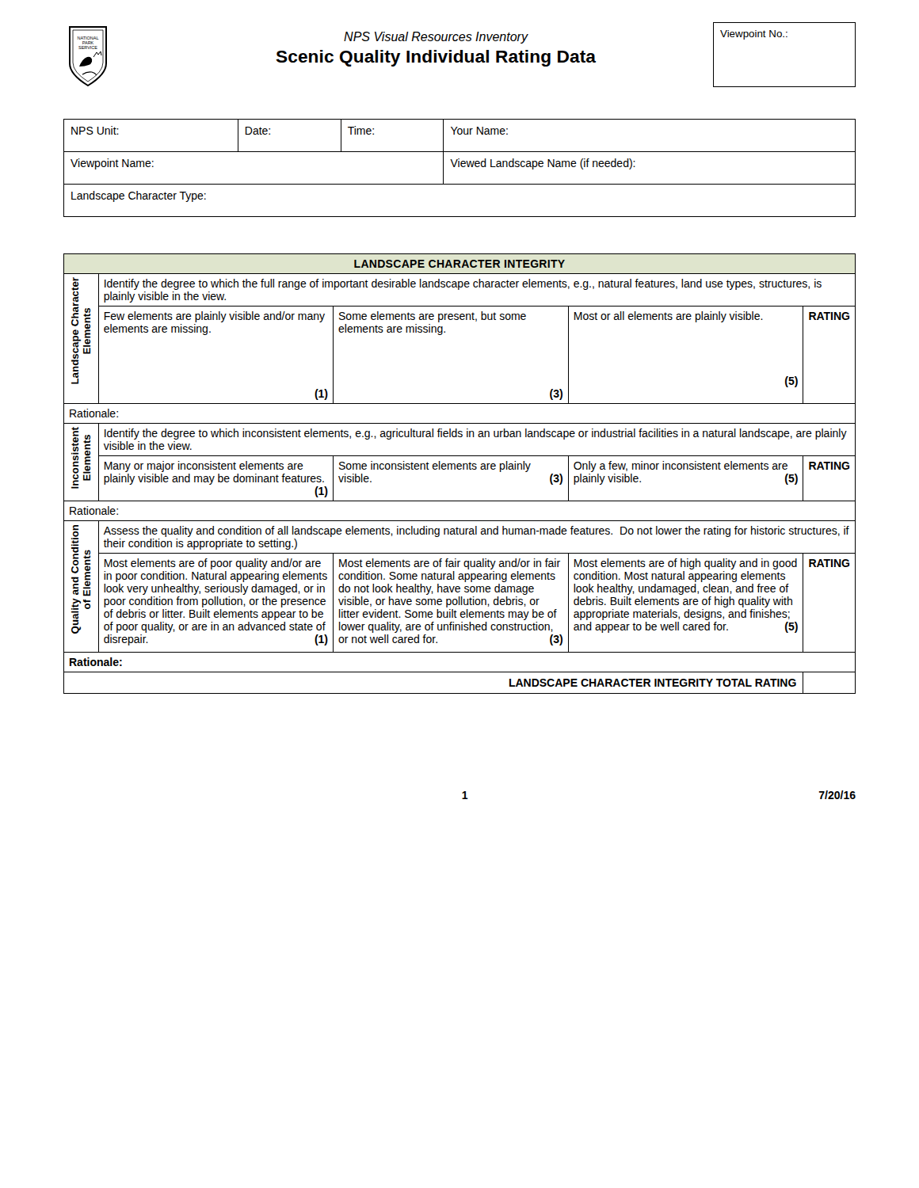NATIONAL PARK SERVICE
NPS Visual Resources Inventory
Scenic Quality Individual Rating Data
Viewpoint No.:
| NPS Unit: | Date: | Time: | Your Name: |
| Viewpoint Name: | Viewed Landscape Name (if needed): |
| Landscape Character Type: |
| LANDSCAPE CHARACTER INTEGRITY |
| Landscape Character Elements | Identify the degree to which the full range of important desirable landscape character elements, e.g., natural features, land use types, structures, is plainly visible in the view. |
| Few elements are plainly visible and/or many elements are missing. (1) | Some elements are present, but some elements are missing. (3) | Most or all elements are plainly visible. (5) | RATING |
| Rationale: |
| Inconsistent Elements | Identify the degree to which inconsistent elements, e.g., agricultural fields in an urban landscape or industrial facilities in a natural landscape, are plainly visible in the view. |
| Many or major inconsistent elements are plainly visible and may be dominant features. (1) | Some inconsistent elements are plainly visible. (3) | Only a few, minor inconsistent elements are plainly visible. (5) | RATING |
| Rationale: |
| Quality and Condition of Elements | Assess the quality and condition of all landscape elements, including natural and human-made features. Do not lower the rating for historic structures, if their condition is appropriate to setting.) |
| Most elements are of poor quality and/or are in poor condition. Natural appearing elements look very unhealthy, seriously damaged, or in poor condition from pollution, or the presence of debris or litter. Built elements appear to be of poor quality, or are in an advanced state of disrepair. (1) | Most elements are of fair quality and/or in fair condition. Some natural appearing elements do not look healthy, have some damage visible, or have some pollution, debris, or litter evident. Some built elements may be of lower quality, are of unfinished construction, or not well cared for. (3) | Most elements are of high quality and in good condition. Most natural appearing elements look healthy, undamaged, clean, and free of debris. Built elements are of high quality with appropriate materials, designs, and finishes; and appear to be well cared for. (5) | RATING |
| Rationale: |
| LANDSCAPE CHARACTER INTEGRITY TOTAL RATING | |
1
7/20/16